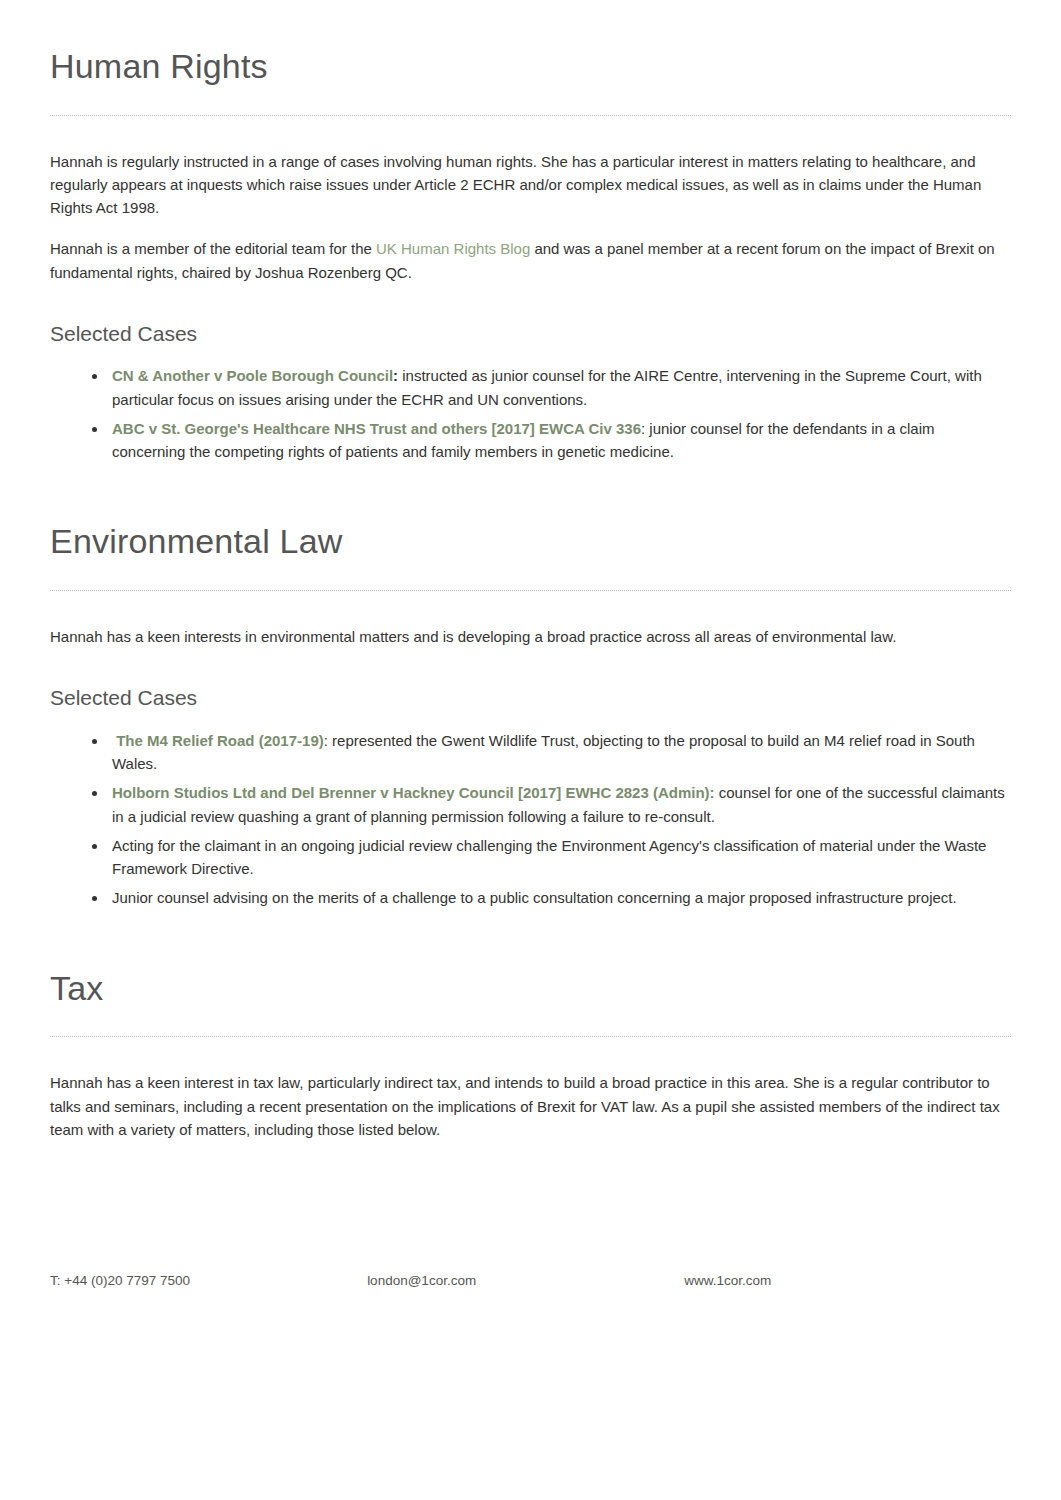Human Rights
Hannah is regularly instructed in a range of cases involving human rights. She has a particular interest in matters relating to healthcare, and regularly appears at inquests which raise issues under Article 2 ECHR and/or complex medical issues, as well as in claims under the Human Rights Act 1998.
Hannah is a member of the editorial team for the UK Human Rights Blog and was a panel member at a recent forum on the impact of Brexit on fundamental rights, chaired by Joshua Rozenberg QC.
Selected Cases
CN & Another v Poole Borough Council: instructed as junior counsel for the AIRE Centre, intervening in the Supreme Court, with particular focus on issues arising under the ECHR and UN conventions.
ABC v St. George's Healthcare NHS Trust and others [2017] EWCA Civ 336: junior counsel for the defendants in a claim concerning the competing rights of patients and family members in genetic medicine.
Environmental Law
Hannah has a keen interests in environmental matters and is developing a broad practice across all areas of environmental law.
Selected Cases
The M4 Relief Road (2017-19): represented the Gwent Wildlife Trust, objecting to the proposal to build an M4 relief road in South Wales.
Holborn Studios Ltd and Del Brenner v Hackney Council [2017] EWHC 2823 (Admin): counsel for one of the successful claimants in a judicial review quashing a grant of planning permission following a failure to re-consult.
Acting for the claimant in an ongoing judicial review challenging the Environment Agency's classification of material under the Waste Framework Directive.
Junior counsel advising on the merits of a challenge to a public consultation concerning a major proposed infrastructure project.
Tax
Hannah has a keen interest in tax law, particularly indirect tax, and intends to build a broad practice in this area. She is a regular contributor to talks and seminars, including a recent presentation on the implications of Brexit for VAT law. As a pupil she assisted members of the indirect tax team with a variety of matters, including those listed below.
T: +44 (0)20 7797 7500
london@1cor.com
www.1cor.com